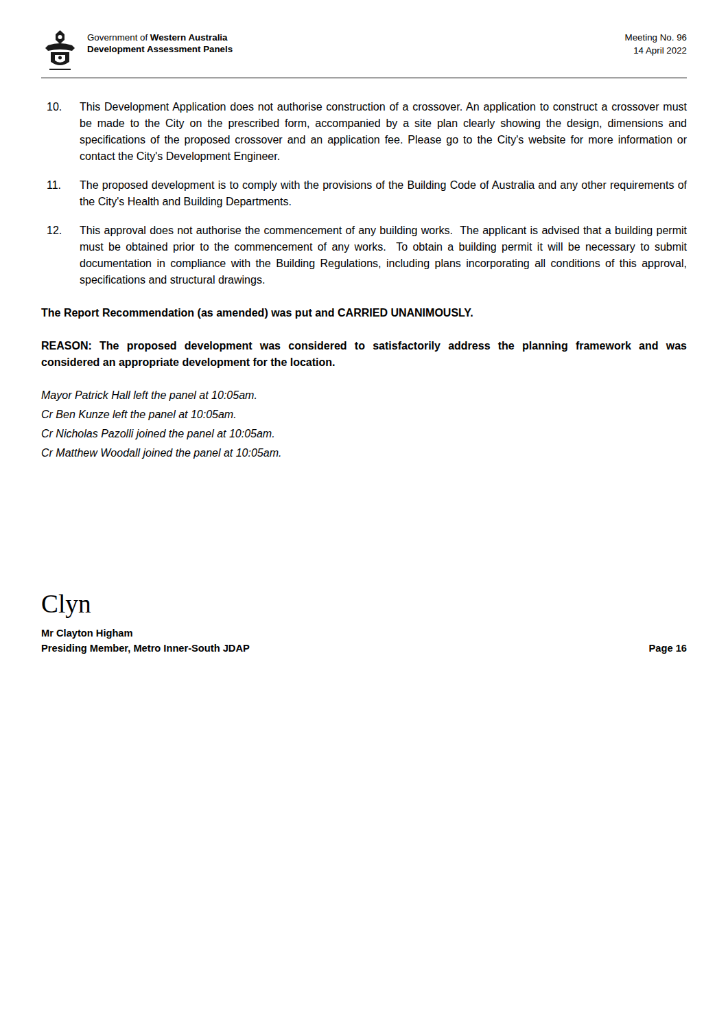Government of Western Australia
Development Assessment Panels
Meeting No. 96
14 April 2022
10. This Development Application does not authorise construction of a crossover. An application to construct a crossover must be made to the City on the prescribed form, accompanied by a site plan clearly showing the design, dimensions and specifications of the proposed crossover and an application fee. Please go to the City's website for more information or contact the City's Development Engineer.
11. The proposed development is to comply with the provisions of the Building Code of Australia and any other requirements of the City's Health and Building Departments.
12. This approval does not authorise the commencement of any building works. The applicant is advised that a building permit must be obtained prior to the commencement of any works. To obtain a building permit it will be necessary to submit documentation in compliance with the Building Regulations, including plans incorporating all conditions of this approval, specifications and structural drawings.
The Report Recommendation (as amended) was put and CARRIED UNANIMOUSLY.
REASON: The proposed development was considered to satisfactorily address the planning framework and was considered an appropriate development for the location.
Mayor Patrick Hall left the panel at 10:05am.
Cr Ben Kunze left the panel at 10:05am.
Cr Nicholas Pazolli joined the panel at 10:05am.
Cr Matthew Woodall joined the panel at 10:05am.
Clyn
Mr Clayton Higham
Presiding Member, Metro Inner-South JDAP Page 16